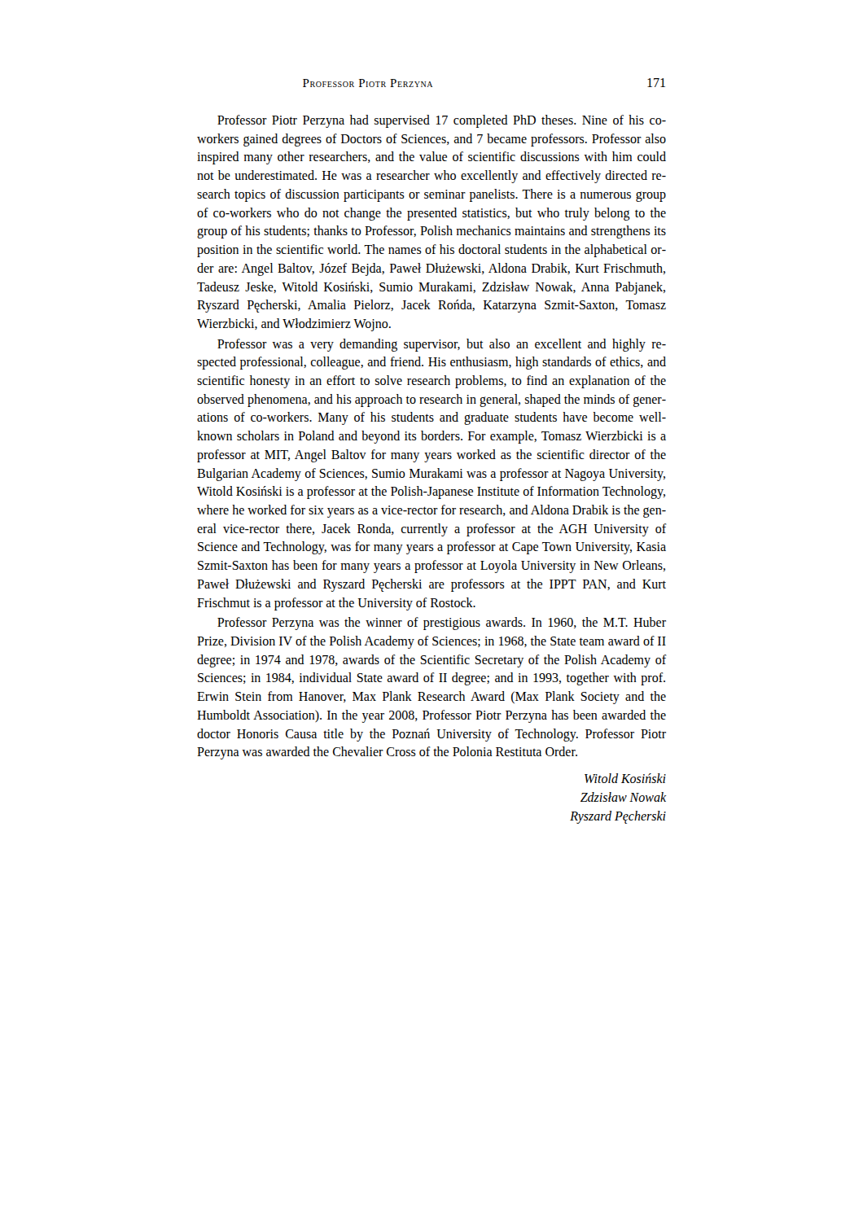Professor Piotr Perzyna 171
Professor Piotr Perzyna had supervised 17 completed PhD theses. Nine of his co-workers gained degrees of Doctors of Sciences, and 7 became professors. Professor also inspired many other researchers, and the value of scientific discussions with him could not be underestimated. He was a researcher who excellently and effectively directed research topics of discussion participants or seminar panelists. There is a numerous group of co-workers who do not change the presented statistics, but who truly belong to the group of his students; thanks to Professor, Polish mechanics maintains and strengthens its position in the scientific world. The names of his doctoral students in the alphabetical order are: Angel Baltov, Józef Bejda, Paweł Dłużewski, Aldona Drabik, Kurt Frischmuth, Tadeusz Jeske, Witold Kosiński, Sumio Murakami, Zdzisław Nowak, Anna Pabjanek, Ryszard Pęcherski, Amalia Pielorz, Jacek Rońda, Katarzyna Szmit-Saxton, Tomasz Wierzbicki, and Włodzimierz Wojno.
Professor was a very demanding supervisor, but also an excellent and highly respected professional, colleague, and friend. His enthusiasm, high standards of ethics, and scientific honesty in an effort to solve research problems, to find an explanation of the observed phenomena, and his approach to research in general, shaped the minds of generations of co-workers. Many of his students and graduate students have become well-known scholars in Poland and beyond its borders. For example, Tomasz Wierzbicki is a professor at MIT, Angel Baltov for many years worked as the scientific director of the Bulgarian Academy of Sciences, Sumio Murakami was a professor at Nagoya University, Witold Kosiński is a professor at the Polish-Japanese Institute of Information Technology, where he worked for six years as a vice-rector for research, and Aldona Drabik is the general vice-rector there, Jacek Ronda, currently a professor at the AGH University of Science and Technology, was for many years a professor at Cape Town University, Kasia Szmit-Saxton has been for many years a professor at Loyola University in New Orleans, Paweł Dłużewski and Ryszard Pęcherski are professors at the IPPT PAN, and Kurt Frischmut is a professor at the University of Rostock.
Professor Perzyna was the winner of prestigious awards. In 1960, the M.T. Huber Prize, Division IV of the Polish Academy of Sciences; in 1968, the State team award of II degree; in 1974 and 1978, awards of the Scientific Secretary of the Polish Academy of Sciences; in 1984, individual State award of II degree; and in 1993, together with prof. Erwin Stein from Hanover, Max Plank Research Award (Max Plank Society and the Humboldt Association). In the year 2008, Professor Piotr Perzyna has been awarded the doctor Honoris Causa title by the Poznań University of Technology. Professor Piotr Perzyna was awarded the Chevalier Cross of the Polonia Restituta Order.
Witold Kosiński
Zdzisław Nowak
Ryszard Pęcherski